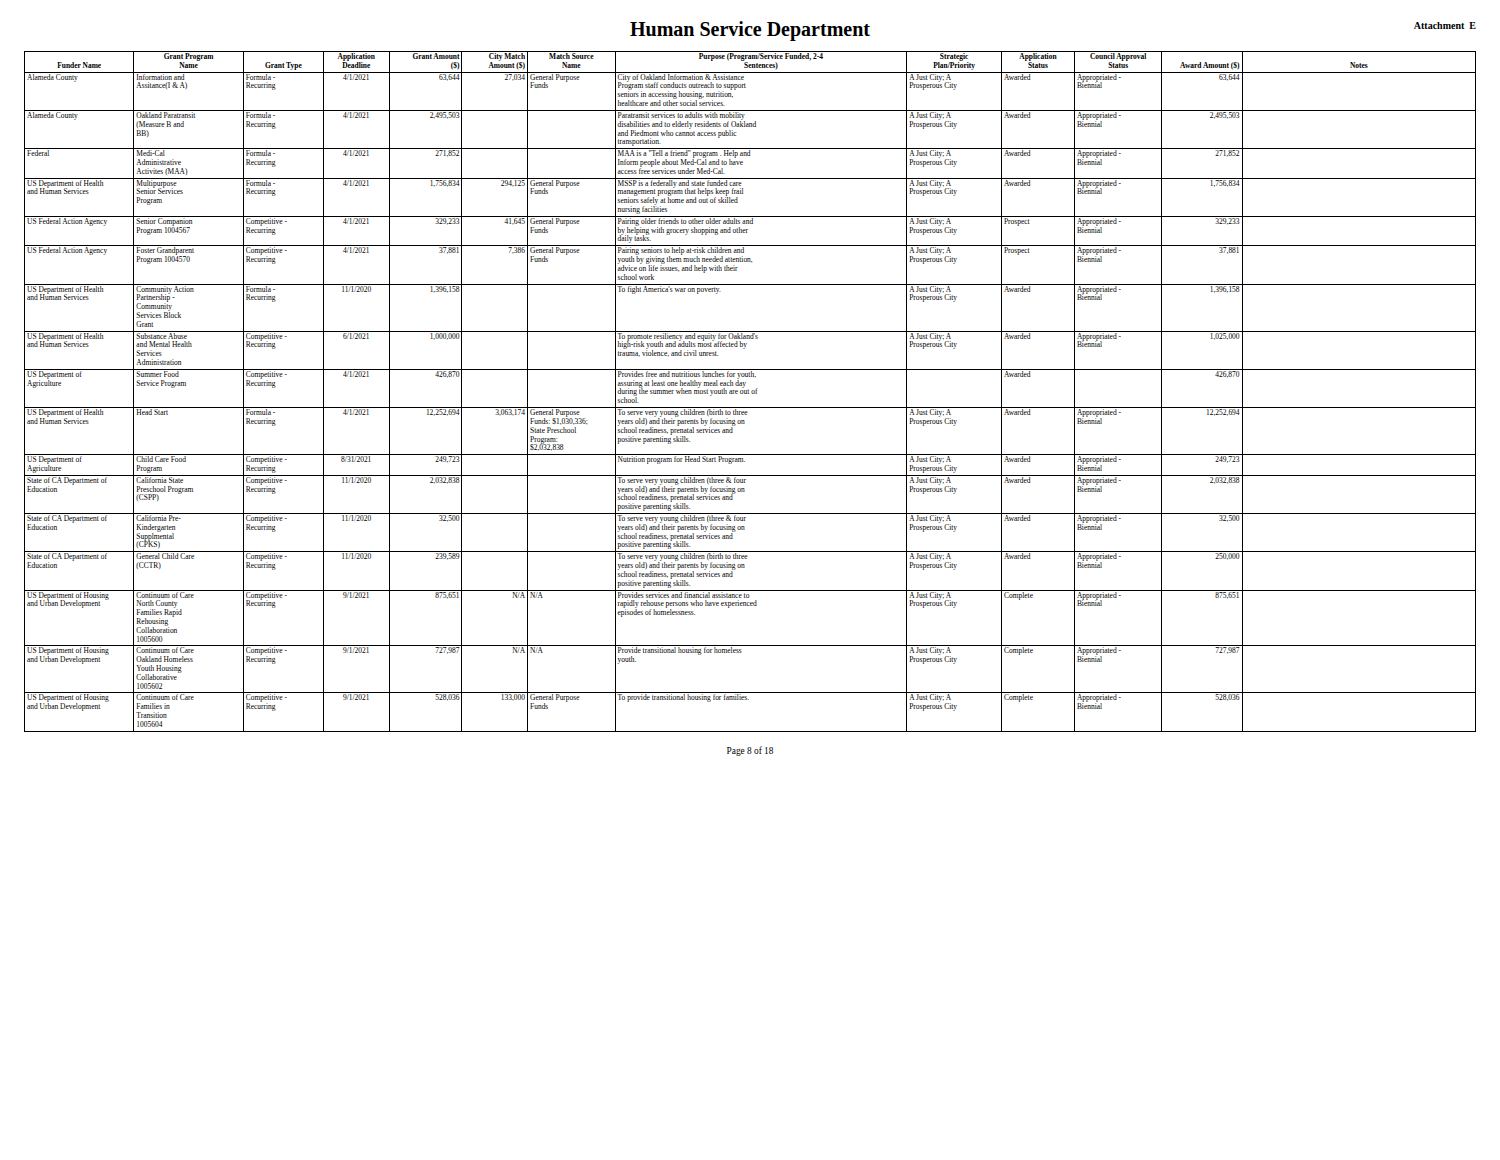Attachment E
Human Service Department
| Funder Name | Grant Program Name | Grant Type | Application Deadline | Grant Amount ($) | City Match Amount ($) | Match Source Name | Purpose (Program/Service Funded, 2-4 Sentences) | Strategic Plan/Priority | Application Status | Council Approval Status | Award Amount ($) | Notes |
| --- | --- | --- | --- | --- | --- | --- | --- | --- | --- | --- | --- | --- |
| Alameda County | Information and Assitance(I & A) | Formula - Recurring | 4/1/2021 | 63,644 | 27,034 | General Purpose Funds | City of Oakland Information & Assistance Program staff conducts outreach to support seniors in accessing housing, nutrition, healthcare and other social services. | A Just City; A Prosperous City | Awarded | Appropriated - Biennial | 63,644 | |
| Alameda County | Oakland Paratransit (Measure B and BB) | Formula - Recurring | 4/1/2021 | 2,495,503 | | | Paratransit services to adults with mobility disabilities and to elderly residents of Oakland and Piedmont who cannot access public transportation. | A Just City; A Prosperous City | Awarded | Appropriated - Biennial | 2,495,503 | |
| Federal | Medi-Cal Administrative Activites (MAA) | Formula - Recurring | 4/1/2021 | 271,852 | | | MAA is a "Tell a friend" program . Help and Inform people about Med-Cal and to have access free services under Med-Cal. | A Just City; A Prosperous City | Awarded | Appropriated - Biennial | 271,852 | |
| US Department of Health and Human Services | Multipurpose Senior Services Program | Formula - Recurring | 4/1/2021 | 1,756,834 | 294,125 | General Purpose Funds | MSSP is a federally and state funded care management program that helps keep frail seniors safely at home and out of skilled nursing facilities | A Just City; A Prosperous City | Awarded | Appropriated - Biennial | 1,756,834 | |
| US Federal Action Agency | Senior Companion Program 1004567 | Competitive - Recurring | 4/1/2021 | 329,233 | 41,645 | General Purpose Funds | Pairing older friends to other older adults and by helping with grocery shopping and other daily tasks. | A Just City; A Prosperous City | Prospect | Appropriated - Biennial | 329,233 | |
| US Federal Action Agency | Foster Grandparent Program 1004570 | Competitive - Recurring | 4/1/2021 | 37,881 | 7,386 | General Purpose Funds | Pairing seniors to help at-risk children and youth by giving them much needed attention, advice on life issues, and help with their school work | A Just City; A Prosperous City | Prospect | Appropriated - Biennial | 37,881 | |
| US Department of Health and Human Services | Community Action Partnership - Community Services Block Grant | Formula - Recurring | 11/1/2020 | 1,396,158 | | | To fight America's war on poverty. | A Just City; A Prosperous City | Awarded | Appropriated - Biennial | 1,396,158 | |
| US Department of Health and Human Services | Substance Abuse and Mental Health Services Administration | Competitive - Recurring | 6/1/2021 | 1,000,000 | | | To promote resiliency and equity for Oakland's high-risk youth and adults most affected by trauma, violence, and civil unrest. | A Just City; A Prosperous City | Awarded | Appropriated - Biennial | 1,025,000 | |
| US Department of Agriculture | Summer Food Service Program | Competitive - Recurring | 4/1/2021 | 426,870 | | | Provides free and nutritious lunches for youth, assuring at least one healthy meal each day during the summer when most youth are out of school. | | Awarded | | 426,870 | |
| US Department of Health and Human Services | Head Start | Formula - Recurring | 4/1/2021 | 12,252,694 | 3,063,174 | General Purpose Funds: $1,030,336; State Preschool Program: $2,032,838 | To serve very young children (birth to three years old) and their parents by focusing on school readiness, prenatal services and positive parenting skills. | A Just City; A Prosperous City | Awarded | Appropriated - Biennial | 12,252,694 | |
| US Department of Agriculture | Child Care Food Program | Competitive - Recurring | 8/31/2021 | 249,723 | | | Nutrition program for Head Start Program. | A Just City; A Prosperous City | Awarded | Appropriated - Biennial | 249,723 | |
| State of CA Department of Education | California State Preschool Program (CSPP) | Competitive - Recurring | 11/1/2020 | 2,032,838 | | | To serve very young children (three & four years old) and their parents by focusing on school readiness, prenatal services and positive parenting skills. | A Just City; A Prosperous City | Awarded | Appropriated - Biennial | 2,032,838 | |
| State of CA Department of Education | California Pre- Kindergarten Supplmental (CPKS) | Competitive - Recurring | 11/1/2020 | 32,500 | | | To serve very young children (three & four years old) and their parents by focusing on school readiness, prenatal services and positive parenting skills. | A Just City; A Prosperous City | Awarded | Appropriated - Biennial | 32,500 | |
| State of CA Department of Education | General Child Care (CCTR) | Competitive - Recurring | 11/1/2020 | 239,589 | | | To serve very young children (birth to three years old) and their parents by focusing on school readiness, prenatal services and positive parenting skills. | A Just City; A Prosperous City | Awarded | Appropriated - Biennial | 250,000 | |
| US Department of Housing and Urban Development | Continuum of Care North County Families Rapid Rehousing Collaboration 1005600 | Competitive - Recurring | 9/1/2021 | 875,651 | N/A | N/A | Provides services and financial assistance to rapidly rehouse persons who have experienced episodes of homelessness. | A Just City; A Prosperous City | Complete | Appropriated - Biennial | 875,651 | |
| US Department of Housing and Urban Development | Continuum of Care Oakland Homeless Youth Housing Collaborative 1005602 | Competitive - Recurring | 9/1/2021 | 727,987 | N/A | N/A | Provide transitional housing for homeless youth. | A Just City; A Prosperous City | Complete | Appropriated - Biennial | 727,987 | |
| US Department of Housing and Urban Development | Continuum of Care Families in Transition 1005604 | Competitive - Recurring | 9/1/2021 | 528,036 | 133,000 | General Purpose Funds | To provide transitional housing for families. | A Just City; A Prosperous City | Complete | Appropriated - Biennial | 528,036 | |
Page 8 of 18